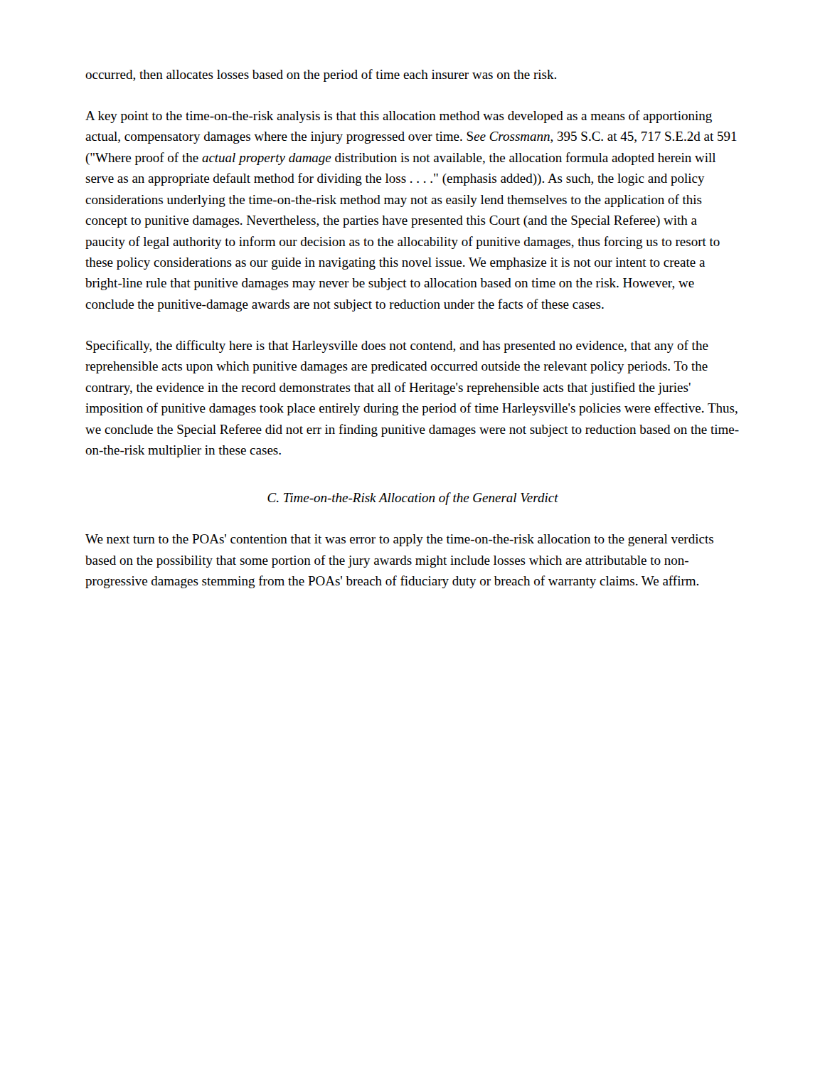occurred, then allocates losses based on the period of time each insurer was on the risk.
A key point to the time-on-the-risk analysis is that this allocation method was developed as a means of apportioning actual, compensatory damages where the injury progressed over time. See Crossmann, 395 S.C. at 45, 717 S.E.2d at 591 ("Where proof of the actual property damage distribution is not available, the allocation formula adopted herein will serve as an appropriate default method for dividing the loss . . . ." (emphasis added)). As such, the logic and policy considerations underlying the time-on-the-risk method may not as easily lend themselves to the application of this concept to punitive damages. Nevertheless, the parties have presented this Court (and the Special Referee) with a paucity of legal authority to inform our decision as to the allocability of punitive damages, thus forcing us to resort to these policy considerations as our guide in navigating this novel issue. We emphasize it is not our intent to create a bright-line rule that punitive damages may never be subject to allocation based on time on the risk. However, we conclude the punitive-damage awards are not subject to reduction under the facts of these cases.
Specifically, the difficulty here is that Harleysville does not contend, and has presented no evidence, that any of the reprehensible acts upon which punitive damages are predicated occurred outside the relevant policy periods. To the contrary, the evidence in the record demonstrates that all of Heritage's reprehensible acts that justified the juries' imposition of punitive damages took place entirely during the period of time Harleysville's policies were effective. Thus, we conclude the Special Referee did not err in finding punitive damages were not subject to reduction based on the time-on-the-risk multiplier in these cases.
C. Time-on-the-Risk Allocation of the General Verdict
We next turn to the POAs' contention that it was error to apply the time-on-the-risk allocation to the general verdicts based on the possibility that some portion of the jury awards might include losses which are attributable to non-progressive damages stemming from the POAs' breach of fiduciary duty or breach of warranty claims. We affirm.